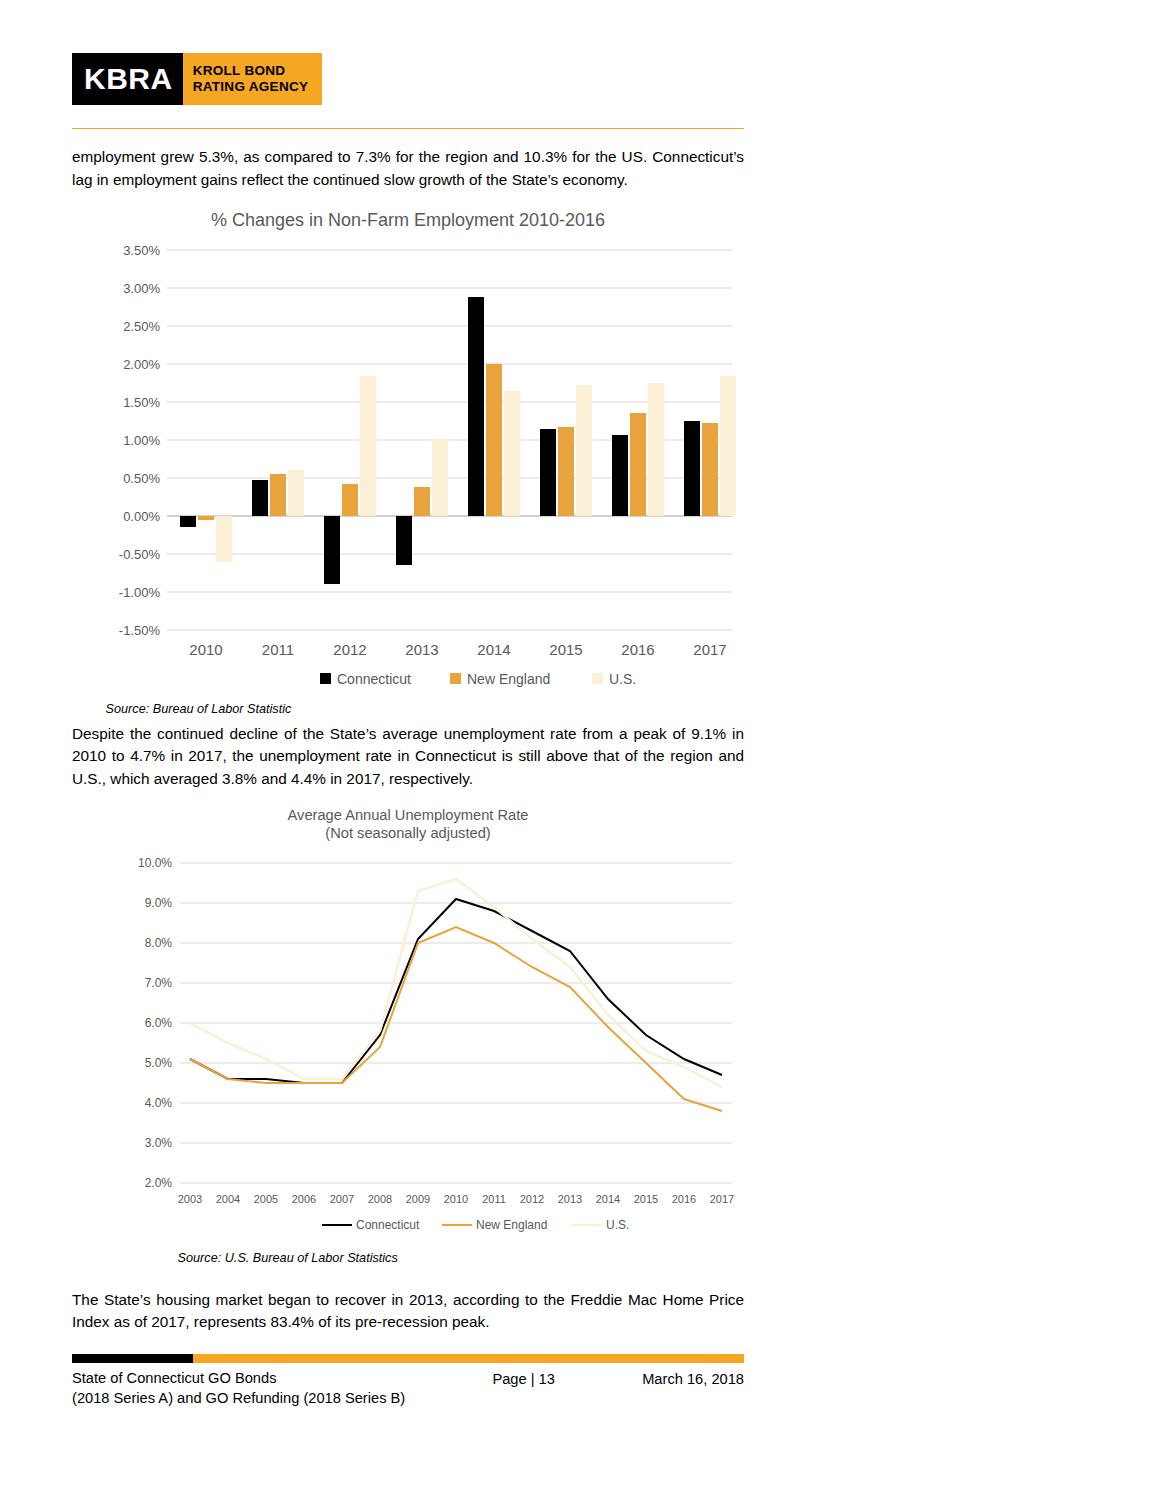KBRA
KROLL BOND RATING AGENCY
employment grew 5.3%, as compared to 7.3% for the region and 10.3% for the US. Connecticut’s lag in employment gains reflect the continued slow growth of the State’s economy.
% Changes in Non-Farm Employment 2010-2016
3.50% 3.00% 2.50% 2.00% 1.50% 1.00% 0.50% 0.00% -0.50% -1.00% -1.50% 2010 2011 2012 2013 2014 2015 2016 2017 Connecticut New England U.S.
Source: Bureau of Labor Statistic
Despite the continued decline of the State’s average unemployment rate from a peak of 9.1% in 2010 to 4.7% in 2017, the unemployment rate in Connecticut is still above that of the region and U.S., which averaged 3.8% and 4.4% in 2017, respectively.
Average Annual Unemployment Rate
(Not seasonally adjusted)
10.0% 9.0% 8.0% 7.0% 6.0% 5.0% 4.0% 3.0% 2.0% 2003 2004 2005 2006 2007 2008 2009 2010 2011 2012 2013 2014 2015 2016 2017 Connecticut New England U.S.
Source: U.S. Bureau of Labor Statistics
The State’s housing market began to recover in 2013, according to the Freddie Mac Home Price Index as of 2017, represents 83.4% of its pre-recession peak.
State of Connecticut GO Bonds
(2018 Series A) and GO Refunding (2018 Series B)
Page | 13
March 16, 2018